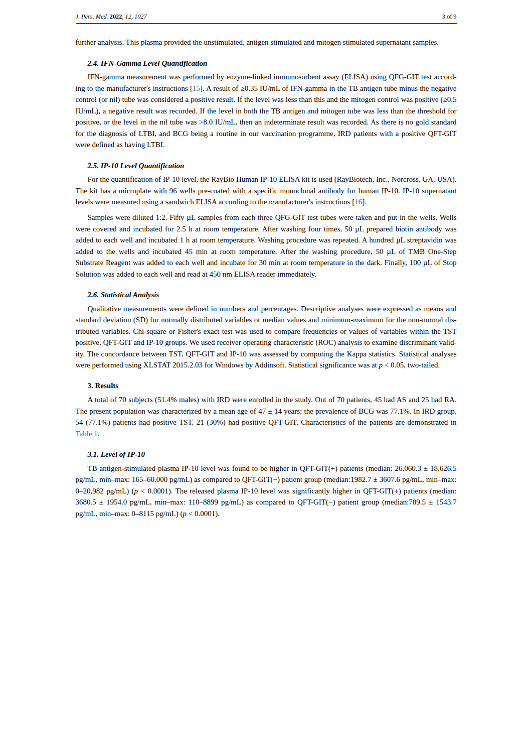J. Pers. Med. 2022, 12, 1027 3 of 9
further analysis. This plasma provided the unstimulated, antigen stimulated and mitogen stimulated supernatant samples.
2.4. IFN-Gamma Level Quantification
IFN-gamma measurement was performed by enzyme-linked immunosorbent assay (ELISA) using QFG-GIT test according to the manufacturer's instructions [15]. A result of ≥0.35 IU/mL of IFN-gamma in the TB antigen tube minus the negative control (or nil) tube was considered a positive result. If the level was less than this and the mitogen control was positive (≥0.5 IU/mL), a negative result was recorded. If the level in both the TB antigen and mitogen tube was less than the threshold for positive, or the level in the nil tube was >8.0 IU/mL, then an indeterminate result was recorded. As there is no gold standard for the diagnosis of LTBI, and BCG being a routine in our vaccination programme, IRD patients with a positive QFT-GIT were defined as having LTBI.
2.5. IP-10 Level Quantification
For the quantification of IP-10 level, the RayBio Human IP-10 ELISA kit is used (RayBiotech, Inc., Norcross, GA, USA). The kit has a microplate with 96 wells pre-coated with a specific monoclonal antibody for human IP-10. IP-10 supernatant levels were measured using a sandwich ELISA according to the manufacturer's instructions [16].
Samples were diluted 1:2. Fifty µL samples from each three QFG-GIT test tubes were taken and put in the wells. Wells were covered and incubated for 2.5 h at room temperature. After washing four times, 50 µL prepared biotin antibody was added to each well and incubated 1 h at room temperature. Washing procedure was repeated. A hundred µL streptavidin was added to the wells and incubated 45 min at room temperature. After the washing procedure, 50 µL of TMB One-Step Substrate Reagent was added to each well and incubate for 30 min at room temperature in the dark. Finally, 100 µL of Stop Solution was added to each well and read at 450 nm ELISA reader immediately.
2.6. Statistical Analysis
Qualitative measurements were defined in numbers and percentages. Descriptive analyses were expressed as means and standard deviation (SD) for normally distributed variables or median values and minimum-maximum for the non-normal distributed variables. Chi-square or Fisher's exact test was used to compare frequencies or values of variables within the TST positive, QFT-GIT and IP-10 groups. We used receiver operating characteristic (ROC) analysis to examine discriminant validity. The concordance between TST, QFT-GIT and IP-10 was assessed by computing the Kappa statistics. Statistical analyses were performed using XLSTAT 2015.2.03 for Windows by Addinsoft. Statistical significance was at p < 0.05, two-tailed.
3. Results
A total of 70 subjects (51.4% males) with IRD were enrolled in the study. Out of 70 patients, 45 had AS and 25 had RA. The present population was characterized by a mean age of 47 ± 14 years; the prevalence of BCG was 77.1%. In IRD group, 54 (77.1%) patients had positive TST, 21 (30%) had positive QFT-GIT. Characteristics of the patients are demonstrated in Table 1.
3.1. Level of IP-10
TB antigen-stimulated plasma IP-10 level was found to be higher in QFT-GIT(+) patients (median: 26,060.3 ± 18,626.5 pg/mL, min–max: 165–60,000 pg/mL) as compared to QFT-GIT(−) patient group (median:1982.7 ± 3607.6 pg/mL, min–max: 0–20,982 pg/mL) (p < 0.0001). The released plasma IP-10 level was significantly higher in QFT-GIT(+) patients (median: 3680.5 ± 1954.0 pg/mL, min–max: 110–8899 pg/mL) as compared to QFT-GIT(−) patient group (median:789.5 ± 1543.7 pg/mL, min–max: 0–8115 pg/mL) (p < 0.0001).